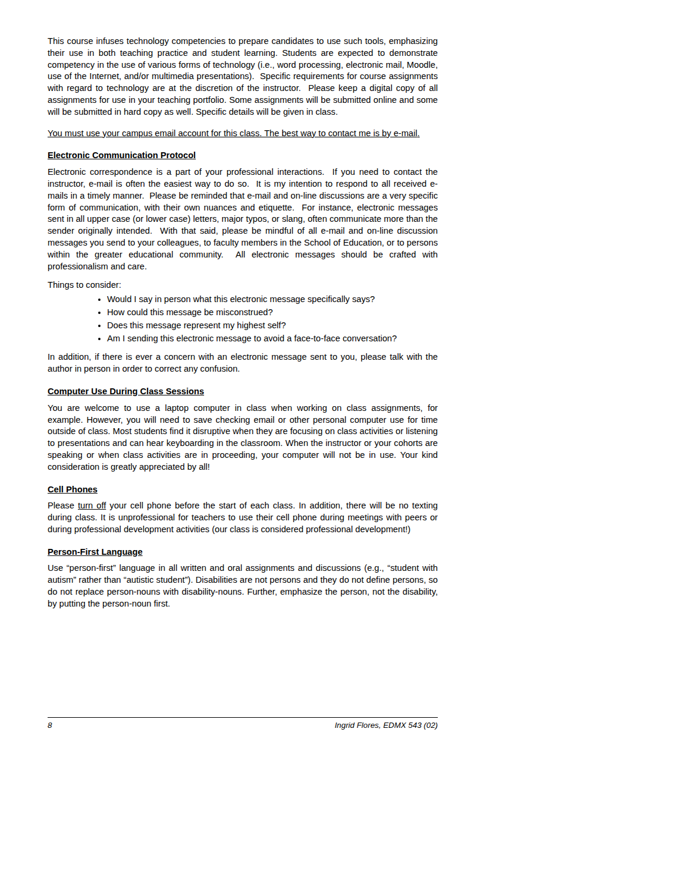This course infuses technology competencies to prepare candidates to use such tools, emphasizing their use in both teaching practice and student learning. Students are expected to demonstrate competency in the use of various forms of technology (i.e., word processing, electronic mail, Moodle, use of the Internet, and/or multimedia presentations). Specific requirements for course assignments with regard to technology are at the discretion of the instructor. Please keep a digital copy of all assignments for use in your teaching portfolio. Some assignments will be submitted online and some will be submitted in hard copy as well. Specific details will be given in class.
You must use your campus email account for this class. The best way to contact me is by e-mail.
Electronic Communication Protocol
Electronic correspondence is a part of your professional interactions. If you need to contact the instructor, e-mail is often the easiest way to do so. It is my intention to respond to all received e-mails in a timely manner. Please be reminded that e-mail and on-line discussions are a very specific form of communication, with their own nuances and etiquette. For instance, electronic messages sent in all upper case (or lower case) letters, major typos, or slang, often communicate more than the sender originally intended. With that said, please be mindful of all e-mail and on-line discussion messages you send to your colleagues, to faculty members in the School of Education, or to persons within the greater educational community. All electronic messages should be crafted with professionalism and care.
Things to consider:
Would I say in person what this electronic message specifically says?
How could this message be misconstrued?
Does this message represent my highest self?
Am I sending this electronic message to avoid a face-to-face conversation?
In addition, if there is ever a concern with an electronic message sent to you, please talk with the author in person in order to correct any confusion.
Computer Use During Class Sessions
You are welcome to use a laptop computer in class when working on class assignments, for example. However, you will need to save checking email or other personal computer use for time outside of class. Most students find it disruptive when they are focusing on class activities or listening to presentations and can hear keyboarding in the classroom. When the instructor or your cohorts are speaking or when class activities are in proceeding, your computer will not be in use. Your kind consideration is greatly appreciated by all!
Cell Phones
Please turn off your cell phone before the start of each class. In addition, there will be no texting during class. It is unprofessional for teachers to use their cell phone during meetings with peers or during professional development activities (our class is considered professional development!)
Person-First Language
Use “person-first” language in all written and oral assignments and discussions (e.g., “student with autism” rather than “autistic student”). Disabilities are not persons and they do not define persons, so do not replace person-nouns with disability-nouns. Further, emphasize the person, not the disability, by putting the person-noun first.
8 Ingrid Flores, EDMX 543 (02)